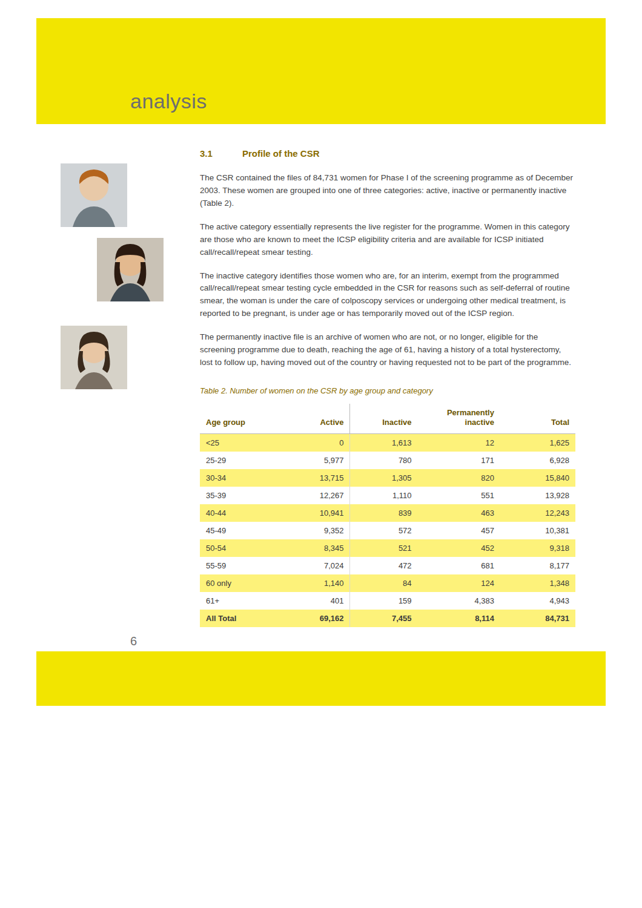analysis
3.1 Profile of the CSR
The CSR contained the files of 84,731 women for Phase I of the screening programme as of December 2003. These women are grouped into one of three categories: active, inactive or permanently inactive (Table 2).
The active category essentially represents the live register for the programme. Women in this category are those who are known to meet the ICSP eligibility criteria and are available for ICSP initiated call/recall/repeat smear testing.
The inactive category identifies those women who are, for an interim, exempt from the programmed call/recall/repeat smear testing cycle embedded in the CSR for reasons such as self-deferral of routine smear, the woman is under the care of colposcopy services or undergoing other medical treatment, is reported to be pregnant, is under age or has temporarily moved out of the ICSP region.
The permanently inactive file is an archive of women who are not, or no longer, eligible for the screening programme due to death, reaching the age of 61, having a history of a total hysterectomy, lost to follow up, having moved out of the country or having requested not to be part of the programme.
Table 2. Number of women on the CSR by age group and category
| Age group | Active | Inactive | Permanently inactive | Total |
| --- | --- | --- | --- | --- |
| <25 | 0 | 1,613 | 12 | 1,625 |
| 25-29 | 5,977 | 780 | 171 | 6,928 |
| 30-34 | 13,715 | 1,305 | 820 | 15,840 |
| 35-39 | 12,267 | 1,110 | 551 | 13,928 |
| 40-44 | 10,941 | 839 | 463 | 12,243 |
| 45-49 | 9,352 | 572 | 457 | 10,381 |
| 50-54 | 8,345 | 521 | 452 | 9,318 |
| 55-59 | 7,024 | 472 | 681 | 8,177 |
| 60 only | 1,140 | 84 | 124 | 1,348 |
| 61+ | 401 | 159 | 4,383 | 4,943 |
| All Total | 69,162 | 7,455 | 8,114 | 84,731 |
6